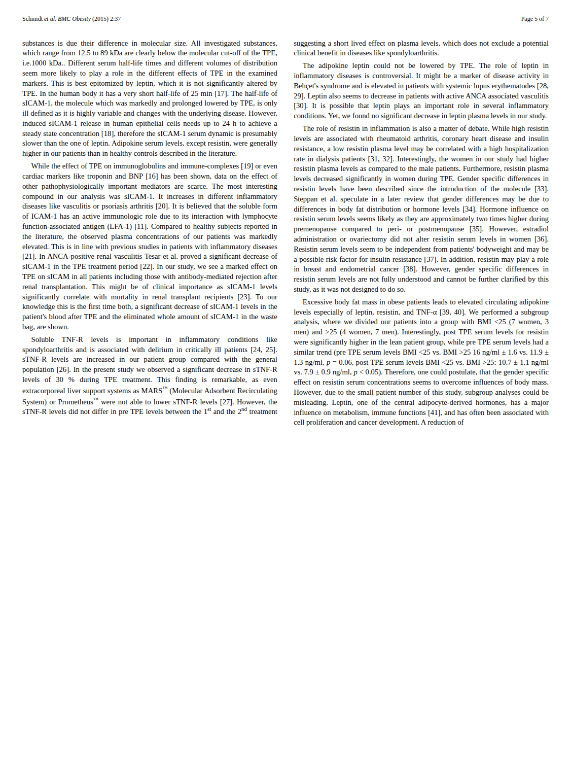Schmidt et al. BMC Obesity (2015) 2:37 Page 5 of 7
substances is due their difference in molecular size. All investigated substances, which range from 12.5 to 89 kDa are clearly below the molecular cut-off of the TPE, i.e.1000 kDa.. Different serum half-life times and different volumes of distribution seem more likely to play a role in the different effects of TPE in the examined markers. This is best epitomized by leptin, which it is not significantly altered by TPE. In the human body it has a very short half-life of 25 min [17]. The half-life of sICAM-1, the molecule which was markedly and prolonged lowered by TPE, is only ill defined as it is highly variable and changes with the underlying disease. However, induced sICAM-1 release in human epithelial cells needs up to 24 h to achieve a steady state concentration [18], therefore the sICAM-1 serum dynamic is presumably slower than the one of leptin. Adipokine serum levels, except resistin, were generally higher in our patients than in healthy controls described in the literature.
While the effect of TPE on immunoglobulins and immune-complexes [19] or even cardiac markers like troponin and BNP [16] has been shown, data on the effect of other pathophysiologically important mediators are scarce. The most interesting compound in our analysis was sICAM-1. It increases in different inflammatory diseases like vasculitis or psoriasis arthritis [20]. It is believed that the soluble form of ICAM-1 has an active immunologic role due to its interaction with lymphocyte function-associated antigen (LFA-1) [11]. Compared to healthy subjects reported in the literature, the observed plasma concentrations of our patients was markedly elevated. This is in line with previous studies in patients with inflammatory diseases [21]. In ANCA-positive renal vasculitis Tesar et al. proved a significant decrease of sICAM-1 in the TPE treatment period [22]. In our study, we see a marked effect on TPE on sICAM in all patients including those with antibody-mediated rejection after renal transplantation. This might be of clinical importance as sICAM-1 levels significantly correlate with mortality in renal transplant recipients [23]. To our knowledge this is the first time both, a significant decrease of sICAM-1 levels in the patient's blood after TPE and the eliminated whole amount of sICAM-1 in the waste bag, are shown.
Soluble TNF-R levels is important in inflammatory conditions like spondyloarthritis and is associated with delirium in critically ill patients [24, 25]. sTNF-R levels are increased in our patient group compared with the general population [26]. In the present study we observed a significant decrease in sTNF-R levels of 30 % during TPE treatment. This finding is remarkable, as even extracorporeal liver support systems as MARS™ (Molecular Adsorbent Recirculating System) or Prometheus™ were not able to lower sTNF-R levels [27]. However, the sTNF-R levels did not differ in pre TPE levels between the 1st and the 2nd treatment suggesting a short lived effect on plasma levels, which does not exclude a potential clinical benefit in diseases like spondyloarthritis.
The adipokine leptin could not be lowered by TPE. The role of leptin in inflammatory diseases is controversial. It might be a marker of disease activity in Behçet's syndrome and is elevated in patients with systemic lupus erythematodes [28, 29]. Leptin also seems to decrease in patients with active ANCA associated vasculitis [30]. It is possible that leptin plays an important role in several inflammatory conditions. Yet, we found no significant decrease in leptin plasma levels in our study.
The role of resistin in inflammation is also a matter of debate. While high resistin levels are associated with rheumatoid arthritis, coronary heart disease and insulin resistance, a low resistin plasma level may be correlated with a high hospitalization rate in dialysis patients [31, 32]. Interestingly, the women in our study had higher resistin plasma levels as compared to the male patients. Furthermore, resistin plasma levels decreased significantly in women during TPE. Gender specific differences in resistin levels have been described since the introduction of the molecule [33]. Steppan et al. speculate in a later review that gender differences may be due to differences in body fat distribution or hormone levels [34]. Hormone influence on resistin serum levels seems likely as they are approximately two times higher during premenopause compared to peri- or postmenopause [35]. However, estradiol administration or ovariectomy did not alter resistin serum levels in women [36]. Resistin serum levels seem to be independent from patients' bodyweight and may be a possible risk factor for insulin resistance [37]. In addition, resistin may play a role in breast and endometrial cancer [38]. However, gender specific differences in resistin serum levels are not fully understood and cannot be further clarified by this study, as it was not designed to do so.
Excessive body fat mass in obese patients leads to elevated circulating adipokine levels especially of leptin, resistin, and TNF-α [39, 40]. We performed a subgroup analysis, where we divided our patients into a group with BMI <25 (7 women, 3 men) and >25 (4 women, 7 men). Interestingly, post TPE serum levels for resistin were significantly higher in the lean patient group, while pre TPE serum levels had a similar trend (pre TPE serum levels BMI <25 vs. BMI >25 16 ng/ml ± 1.6 vs. 11.9 ± 1.3 ng/ml, p = 0.06, post TPE serum levels BMI <25 vs. BMI >25: 10.7 ± 1.1 ng/ml vs. 7.9 ± 0.9 ng/ml, p < 0.05). Therefore, one could postulate, that the gender specific effect on resistin serum concentrations seems to overcome influences of body mass. However, due to the small patient number of this study, subgroup analyses could be misleading. Leptin, one of the central adipocyte-derived hormones, has a major influence on metabolism, immune functions [41], and has often been associated with cell proliferation and cancer development. A reduction of